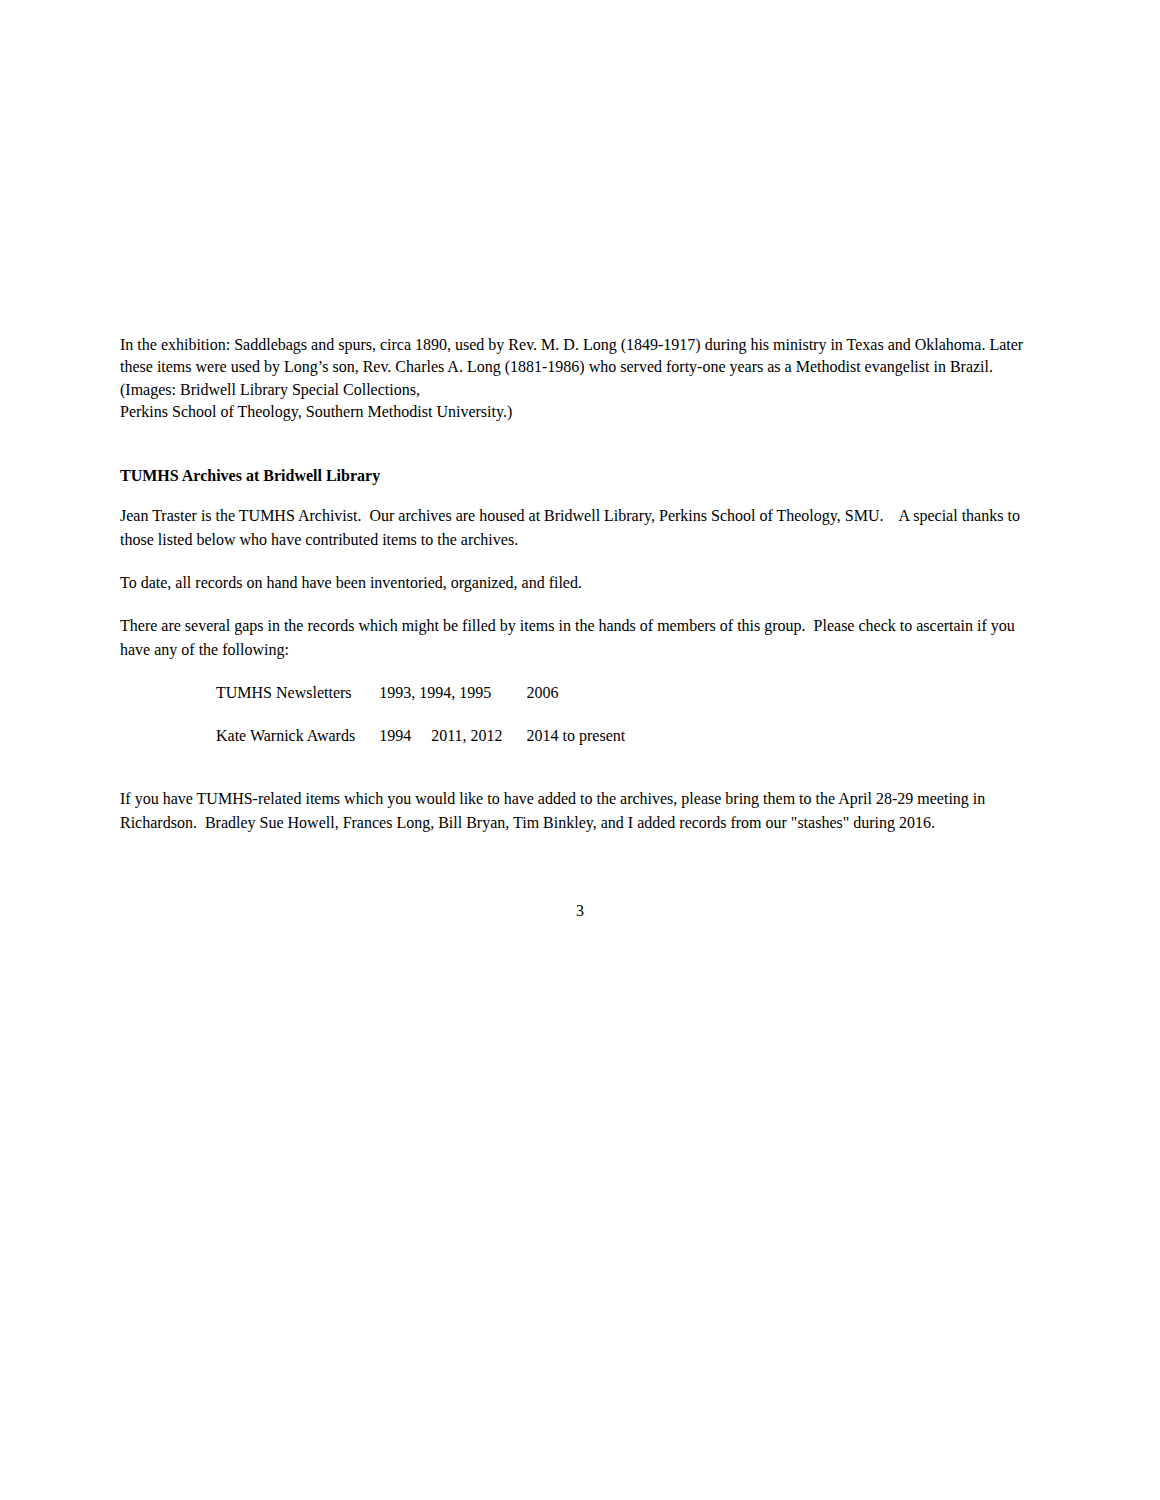In the exhibition: Saddlebags and spurs, circa 1890, used by Rev. M. D. Long (1849-1917) during his ministry in Texas and Oklahoma. Later these items were used by Long’s son, Rev. Charles A. Long (1881-1986) who served forty-one years as a Methodist evangelist in Brazil. (Images: Bridwell Library Special Collections,
Perkins School of Theology, Southern Methodist University.)
TUMHS Archives at Bridwell Library
Jean Traster is the TUMHS Archivist. Our archives are housed at Bridwell Library, Perkins School of Theology, SMU. A special thanks to those listed below who have contributed items to the archives.
To date, all records on hand have been inventoried, organized, and filed.
There are several gaps in the records which might be filled by items in the hands of members of this group. Please check to ascertain if you have any of the following:
| TUMHS Newsletters | 1993, 1994, 1995 | 2006 |
| Kate Warnick Awards | 1994 2011, 2012 | 2014 to present |
If you have TUMHS-related items which you would like to have added to the archives, please bring them to the April 28-29 meeting in Richardson. Bradley Sue Howell, Frances Long, Bill Bryan, Tim Binkley, and I added records from our "stashes" during 2016.
3